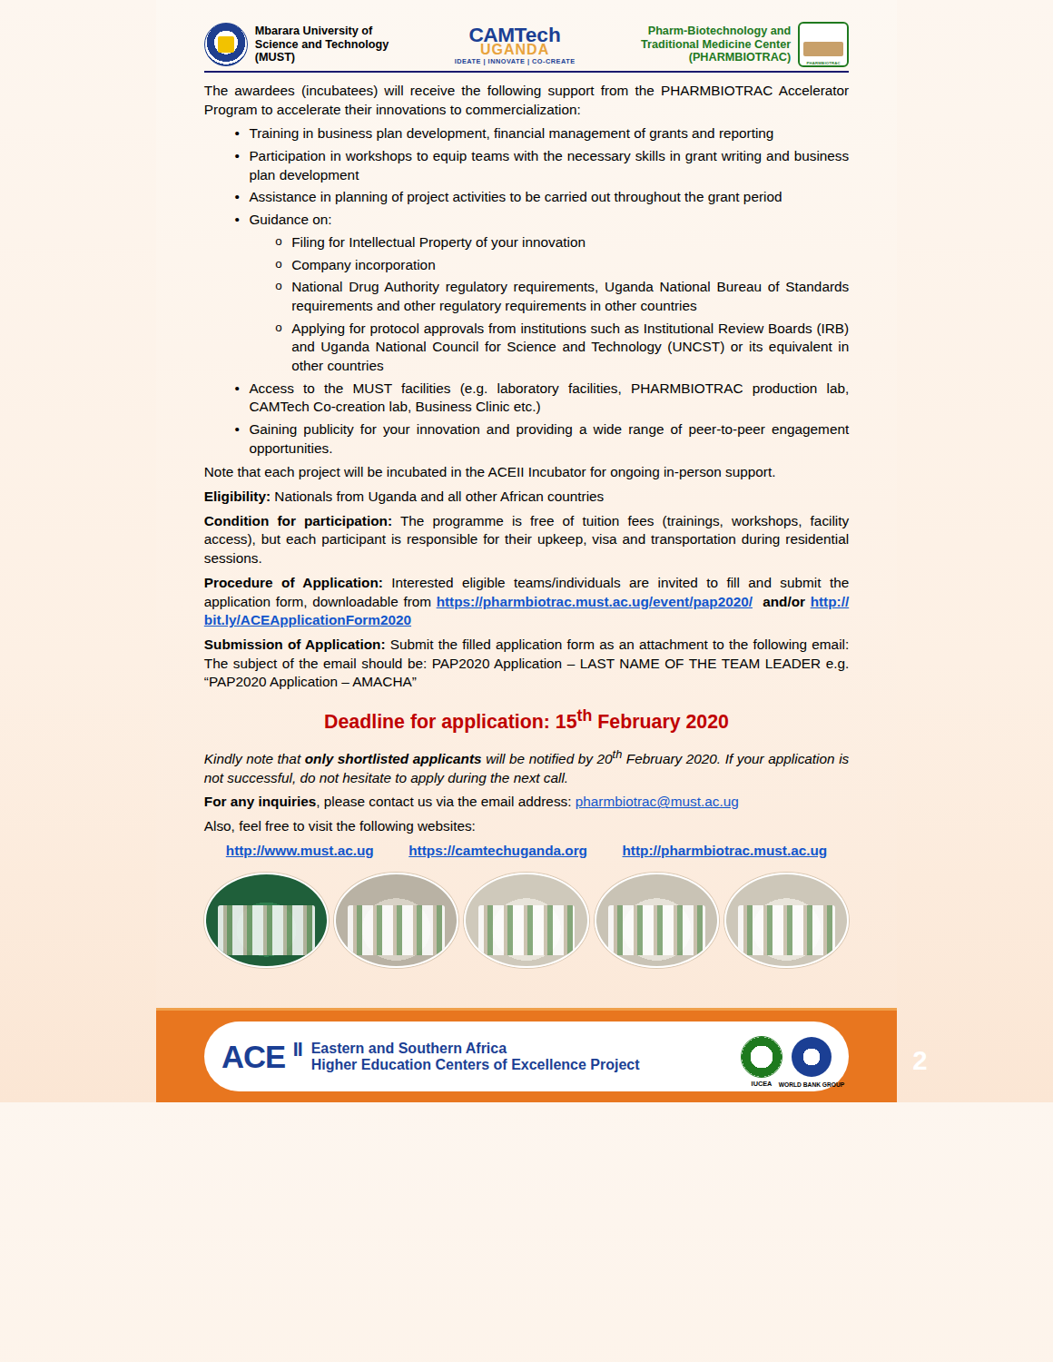Mbarara University of
Science and Technology
(MUST)
CAM Tech UGANDA IDEATE | INNOVATE | CO-CREATE
Pharm-Biotechnology and
Traditional Medicine Center
(PHARMBIOTRAC)
The awardees (incubatees) will receive the following support from the PHARMBIOTRAC Accelerator Program to accelerate their innovations to commercialization:
Training in business plan development, financial management of grants and reporting
Participation in workshops to equip teams with the necessary skills in grant writing and business plan development
Assistance in planning of project activities to be carried out throughout the grant period
Guidance on:
Filing for Intellectual Property of your innovation
Company incorporation
National Drug Authority regulatory requirements, Uganda National Bureau of Standards requirements and other regulatory requirements in other countries
Applying for protocol approvals from institutions such as Institutional Review Boards (IRB) and Uganda National Council for Science and Technology (UNCST) or its equivalent in other countries
Access to the MUST facilities (e.g. laboratory facilities, PHARMBIOTRAC production lab, CAMTech Co-creation lab, Business Clinic etc.)
Gaining publicity for your innovation and providing a wide range of peer-to-peer engagement opportunities.
Note that each project will be incubated in the ACEII Incubator for ongoing in-person support.
Eligibility: Nationals from Uganda and all other African countries
Condition for participation: The programme is free of tuition fees (trainings, workshops, facility access), but each participant is responsible for their upkeep, visa and transportation during residential sessions.
Procedure of Application: Interested eligible teams/individuals are invited to fill and submit the application form, downloadable from https://pharmbiotrac.must.ac.ug/event/pap2020/ and/or http://bit.ly/ACEApplicationForm2020
Submission of Application: Submit the filled application form as an attachment to the following email: The subject of the email should be: PAP2020 Application – LAST NAME OF THE TEAM LEADER e.g. “PAP2020 Application – AMACHA”
Deadline for application: 15th February 2020
Kindly note that only shortlisted applicants will be notified by 20th February 2020. If your application is not successful, do not hesitate to apply during the next call.
For any inquiries, please contact us via the email address: pharmbiotrac@must.ac.ug
Also, feel free to visit the following websites:
http://www.must.ac.ug https://camtechuganda.org http://pharmbiotrac.must.ac.ug
2
ACE II
Eastern and Southern Africa
Higher Education Centers of Excellence Project